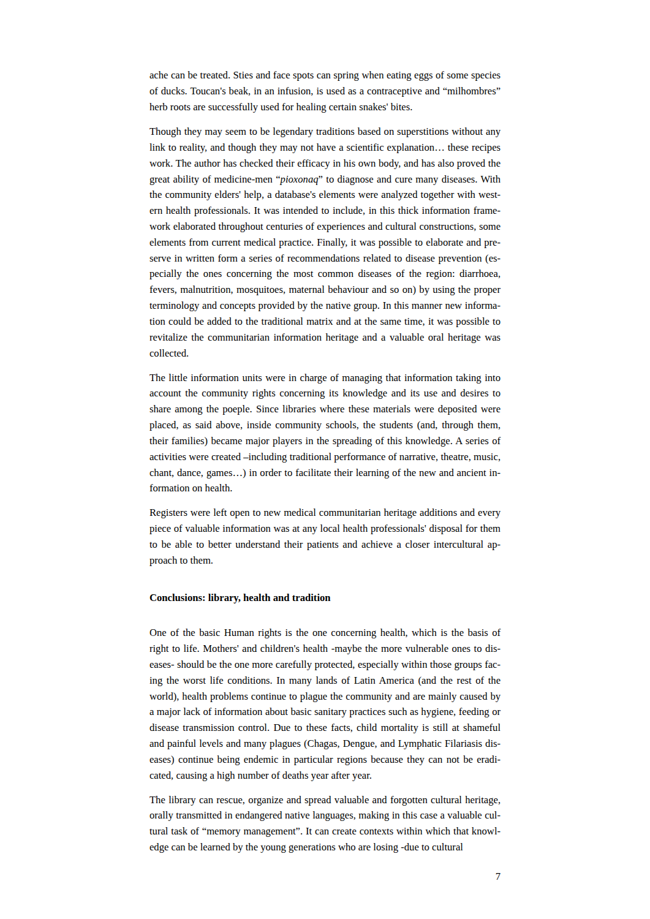ache can be treated. Sties and face spots can spring when eating eggs of some species of ducks. Toucan's beak, in an infusion, is used as a contraceptive and “milhombres” herb roots are successfully used for healing certain snakes' bites.
Though they may seem to be legendary traditions based on superstitions without any link to reality, and though they may not have a scientific explanation… these recipes work. The author has checked their efficacy in his own body, and has also proved the great ability of medicine-men “pioxonaq” to diagnose and cure many diseases. With the community elders' help, a database's elements were analyzed together with western health professionals. It was intended to include, in this thick information framework elaborated throughout centuries of experiences and cultural constructions, some elements from current medical practice. Finally, it was possible to elaborate and preserve in written form a series of recommendations related to disease prevention (especially the ones concerning the most common diseases of the region: diarrhoea, fevers, malnutrition, mosquitoes, maternal behaviour and so on) by using the proper terminology and concepts provided by the native group. In this manner new information could be added to the traditional matrix and at the same time, it was possible to revitalize the communitarian information heritage and a valuable oral heritage was collected.
The little information units were in charge of managing that information taking into account the community rights concerning its knowledge and its use and desires to share among the poeple. Since libraries where these materials were deposited were placed, as said above, inside community schools, the students (and, through them, their families) became major players in the spreading of this knowledge. A series of activities were created –including traditional performance of narrative, theatre, music, chant, dance, games…) in order to facilitate their learning of the new and ancient information on health.
Registers were left open to new medical communitarian heritage additions and every piece of valuable information was at any local health professionals' disposal for them to be able to better understand their patients and achieve a closer intercultural approach to them.
Conclusions: library, health and tradition
One of the basic Human rights is the one concerning health, which is the basis of right to life. Mothers' and children's health -maybe the more vulnerable ones to diseases- should be the one more carefully protected, especially within those groups facing the worst life conditions. In many lands of Latin America (and the rest of the world), health problems continue to plague the community and are mainly caused by a major lack of information about basic sanitary practices such as hygiene, feeding or disease transmission control. Due to these facts, child mortality is still at shameful and painful levels and many plagues (Chagas, Dengue, and Lymphatic Filariasis diseases) continue being endemic in particular regions because they can not be eradicated, causing a high number of deaths year after year.
The library can rescue, organize and spread valuable and forgotten cultural heritage, orally transmitted in endangered native languages, making in this case a valuable cultural task of “memory management”. It can create contexts within which that knowledge can be learned by the young generations who are losing -due to cultural
7